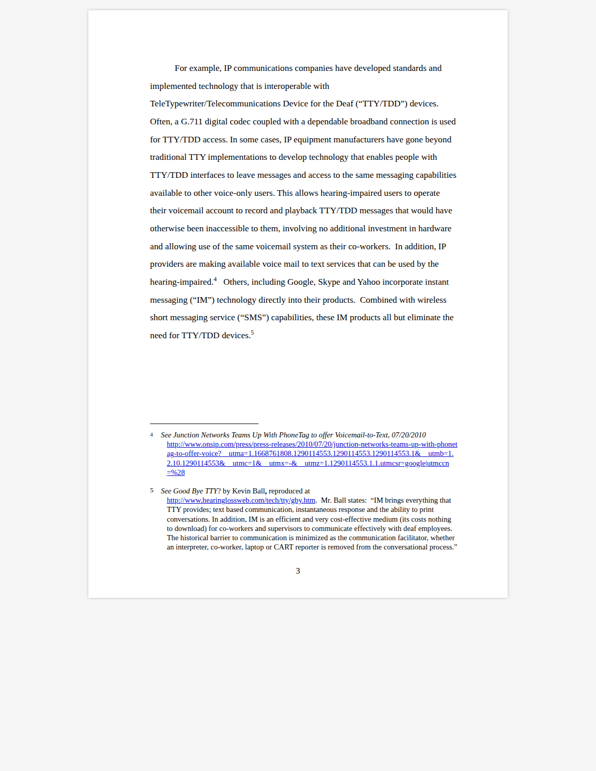For example, IP communications companies have developed standards and implemented technology that is interoperable with TeleTypewriter/Telecommunications Device for the Deaf (“TTY/TDD”) devices. Often, a G.711 digital codec coupled with a dependable broadband connection is used for TTY/TDD access. In some cases, IP equipment manufacturers have gone beyond traditional TTY implementations to develop technology that enables people with TTY/TDD interfaces to leave messages and access to the same messaging capabilities available to other voice-only users. This allows hearing-impaired users to operate their voicemail account to record and playback TTY/TDD messages that would have otherwise been inaccessible to them, involving no additional investment in hardware and allowing use of the same voicemail system as their co-workers. In addition, IP providers are making available voice mail to text services that can be used by the hearing-impaired.4 Others, including Google, Skype and Yahoo incorporate instant messaging (“IM”) technology directly into their products. Combined with wireless short messaging service (“SMS”) capabilities, these IM products all but eliminate the need for TTY/TDD devices.5
4
See Junction Networks Teams Up With PhoneTag to offer Voicemail-to-Text, 07/20/2010
http://www.onsip.com/press/press-releases/2010/07/20/junction-networks-teams-up-with-phonetag-to-offer-voice?__utma=1.1668761808.1290114553.1290114553.1290114553.1&__utmb=1.2.10.1290114553&__utmc=1&__utmx=-&__utmz=1.1290114553.1.1.utmcsr=google|utmccn=%28
5
See Good Bye TTY? by Kevin Ball, reproduced at
http://www.hearinglossweb.com/tech/tty/gby.htm. Mr. Ball states: “IM brings everything that TTY provides; text based communication, instantaneous response and the ability to print conversations. In addition, IM is an efficient and very cost-effective medium (its costs nothing to download) for co-workers and supervisors to communicate effectively with deaf employees. The historical barrier to communication is minimized as the communication facilitator, whether an interpreter, co-worker, laptop or CART reporter is removed from the conversational process.”
3